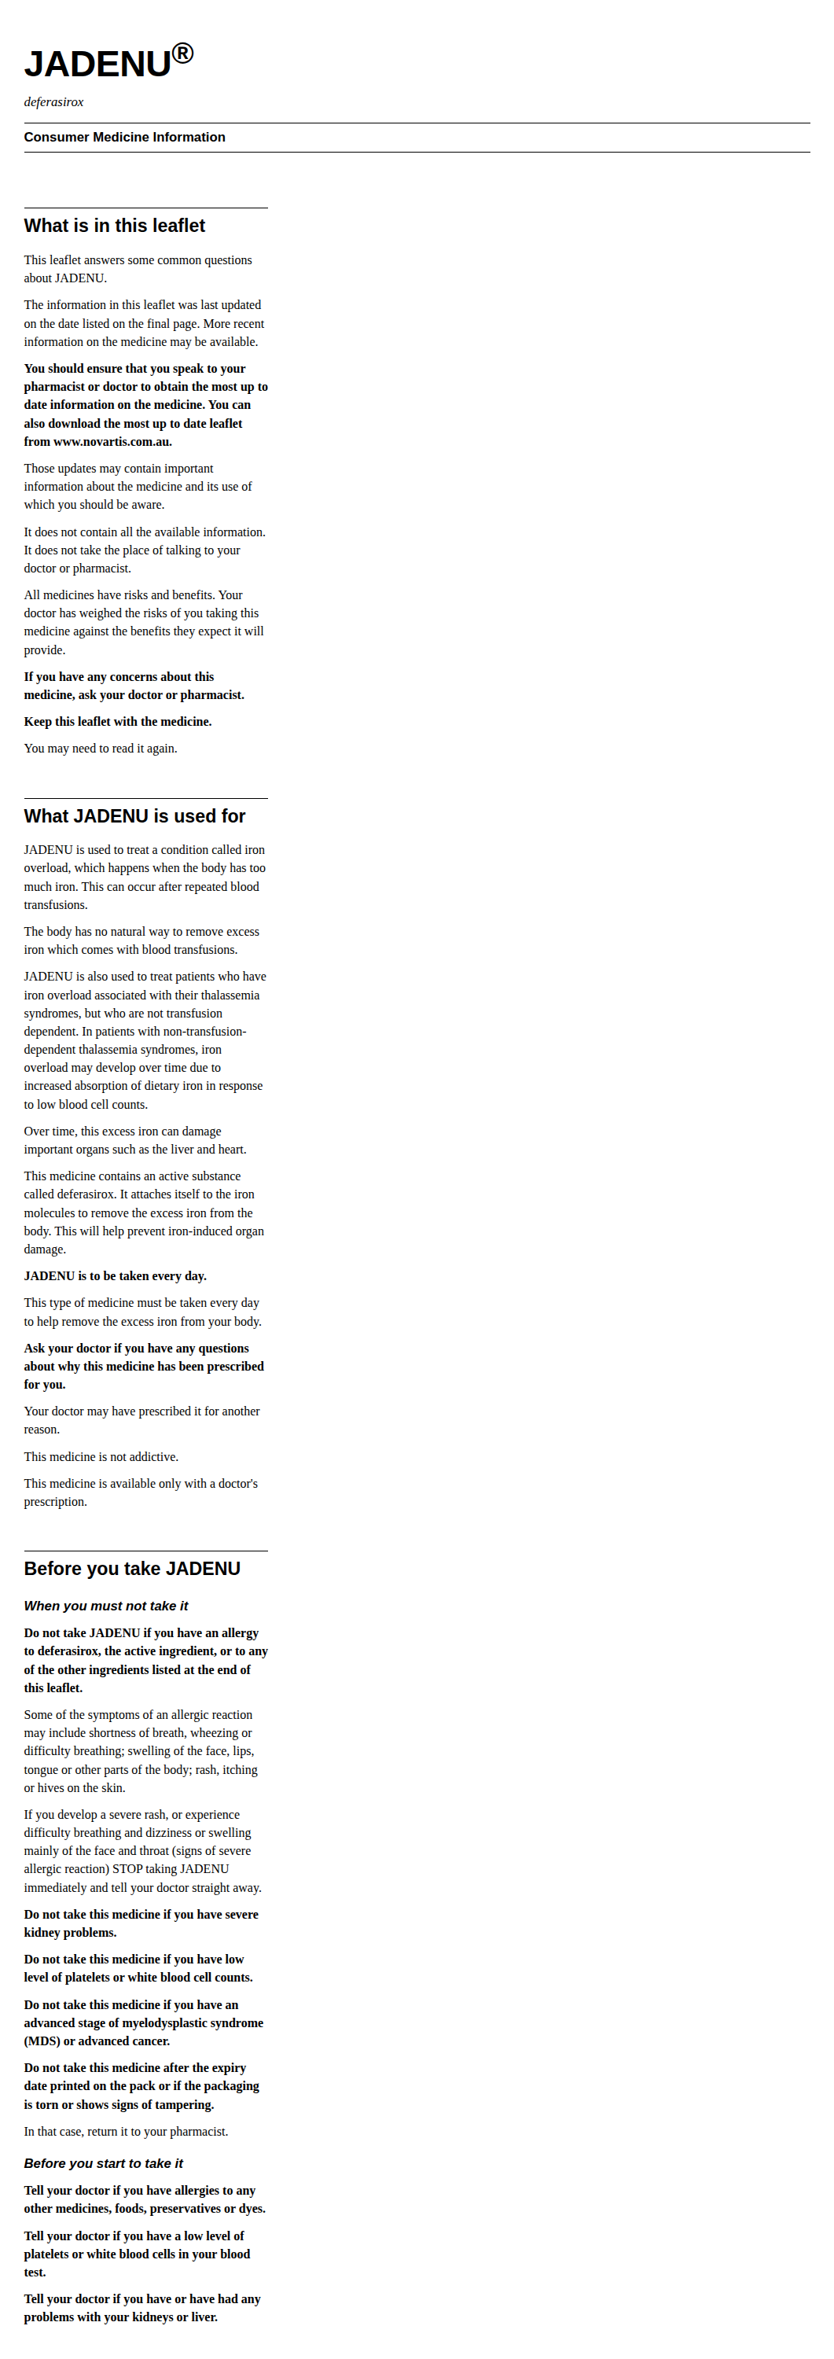JADENU®
deferasirox
Consumer Medicine Information
What is in this leaflet
This leaflet answers some common questions about JADENU.
The information in this leaflet was last updated on the date listed on the final page. More recent information on the medicine may be available.
You should ensure that you speak to your pharmacist or doctor to obtain the most up to date information on the medicine. You can also download the most up to date leaflet from www.novartis.com.au.
Those updates may contain important information about the medicine and its use of which you should be aware.
It does not contain all the available information. It does not take the place of talking to your doctor or pharmacist.
All medicines have risks and benefits. Your doctor has weighed the risks of you taking this medicine against the benefits they expect it will provide.
If you have any concerns about this medicine, ask your doctor or pharmacist.
Keep this leaflet with the medicine.
You may need to read it again.
What JADENU is used for
JADENU is used to treat a condition called iron overload, which happens when the body has too much iron. This can occur after repeated blood transfusions.
The body has no natural way to remove excess iron which comes with blood transfusions.
JADENU is also used to treat patients who have iron overload associated with their thalassemia syndromes, but who are not transfusion dependent. In patients with non-transfusion-dependent thalassemia syndromes, iron overload may develop over time due to increased absorption of dietary iron in response to low blood cell counts.
Over time, this excess iron can damage important organs such as the liver and heart.
This medicine contains an active substance called deferasirox. It attaches itself to the iron molecules to remove the excess iron from the body. This will help prevent iron-induced organ damage.
JADENU is to be taken every day.
This type of medicine must be taken every day to help remove the excess iron from your body.
Ask your doctor if you have any questions about why this medicine has been prescribed for you.
Your doctor may have prescribed it for another reason.
This medicine is not addictive.
This medicine is available only with a doctor's prescription.
Before you take JADENU
When you must not take it
Do not take JADENU if you have an allergy to deferasirox, the active ingredient, or to any of the other ingredients listed at the end of this leaflet.
Some of the symptoms of an allergic reaction may include shortness of breath, wheezing or difficulty breathing; swelling of the face, lips, tongue or other parts of the body; rash, itching or hives on the skin.
If you develop a severe rash, or experience difficulty breathing and dizziness or swelling mainly of the face and throat (signs of severe allergic reaction) STOP taking JADENU immediately and tell your doctor straight away.
Do not take this medicine if you have severe kidney problems.
Do not take this medicine if you have low level of platelets or white blood cell counts.
Do not take this medicine if you have an advanced stage of myelodysplastic syndrome (MDS) or advanced cancer.
Do not take this medicine after the expiry date printed on the pack or if the packaging is torn or shows signs of tampering.
In that case, return it to your pharmacist.
Before you start to take it
Tell your doctor if you have allergies to any other medicines, foods, preservatives or dyes.
Tell your doctor if you have a low level of platelets or white blood cells in your blood test.
Tell your doctor if you have or have had any problems with your kidneys or liver.
JADENU® 1